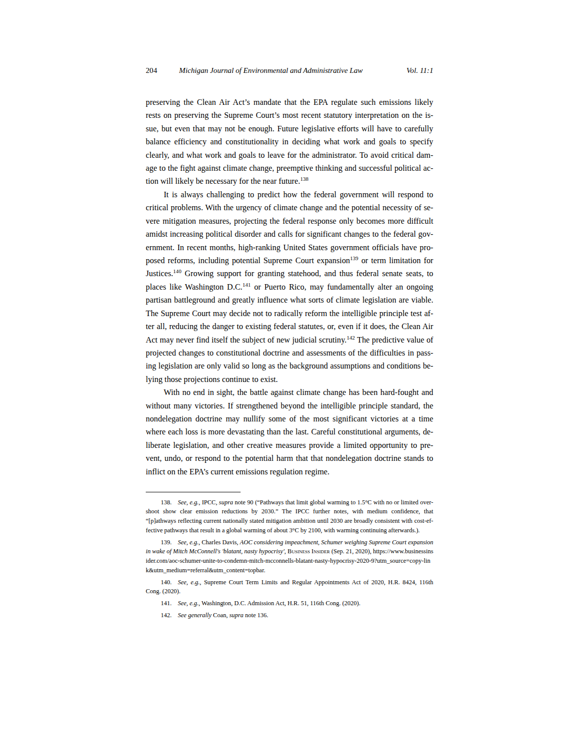204 Michigan Journal of Environmental and Administrative Law Vol. 11:1
preserving the Clean Air Act’s mandate that the EPA regulate such emissions likely rests on preserving the Supreme Court’s most recent statutory interpretation on the issue, but even that may not be enough. Future legislative efforts will have to carefully balance efficiency and constitutionality in deciding what work and goals to specify clearly, and what work and goals to leave for the administrator. To avoid critical damage to the fight against climate change, preemptive thinking and successful political action will likely be necessary for the near future.138
It is always challenging to predict how the federal government will respond to critical problems. With the urgency of climate change and the potential necessity of severe mitigation measures, projecting the federal response only becomes more difficult amidst increasing political disorder and calls for significant changes to the federal government. In recent months, high-ranking United States government officials have proposed reforms, including potential Supreme Court expansion139 or term limitation for Justices.140 Growing support for granting statehood, and thus federal senate seats, to places like Washington D.C.141 or Puerto Rico, may fundamentally alter an ongoing partisan battleground and greatly influence what sorts of climate legislation are viable. The Supreme Court may decide not to radically reform the intelligible principle test after all, reducing the danger to existing federal statutes, or, even if it does, the Clean Air Act may never find itself the subject of new judicial scrutiny.142 The predictive value of projected changes to constitutional doctrine and assessments of the difficulties in passing legislation are only valid so long as the background assumptions and conditions belying those projections continue to exist.
With no end in sight, the battle against climate change has been hard-fought and without many victories. If strengthened beyond the intelligible principle standard, the nondelegation doctrine may nullify some of the most significant victories at a time where each loss is more devastating than the last. Careful constitutional arguments, deliberate legislation, and other creative measures provide a limited opportunity to prevent, undo, or respond to the potential harm that that nondelegation doctrine stands to inflict on the EPA’s current emissions regulation regime.
138. See, e.g., IPCC, supra note 90 (“Pathways that limit global warming to 1.5°C with no or limited overshoot show clear emission reductions by 2030.” The IPCC further notes, with medium confidence, that “[p]athways reflecting current nationally stated mitigation ambition until 2030 are broadly consistent with cost-effective pathways that result in a global warming of about 3°C by 2100, with warming continuing afterwards.).
139. See, e.g., Charles Davis, AOC considering impeachment, Schumer weighing Supreme Court expansion in wake of Mitch McConnell's 'blatant, nasty hypocrisy', Business Insider (Sep. 21, 2020), https://www.businessinsider.com/aoc-schumer-unite-to-condemn-mitch-mcconnells-blatant-nasty-hypocrisy-2020-9?utm_source=copy-link&utm_medium=referral&utm_content=topbar.
140. See, e.g., Supreme Court Term Limits and Regular Appointments Act of 2020, H.R. 8424, 116th Cong. (2020).
141. See, e.g., Washington, D.C. Admission Act, H.R. 51, 116th Cong. (2020).
142. See generally Coan, supra note 136.